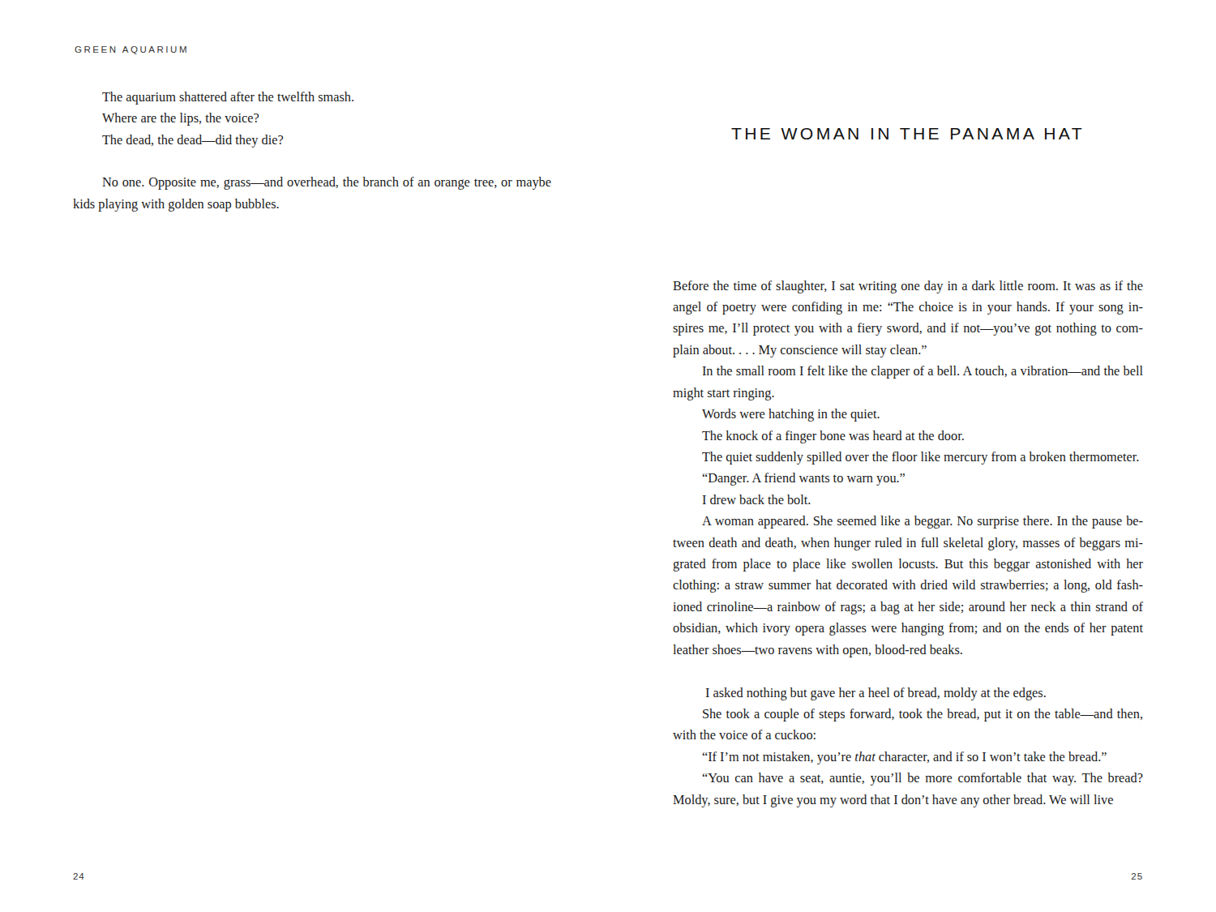Green Aquarium
The aquarium shattered after the twelfth smash.
Where are the lips, the voice?
The dead, the dead—did they die?
No one. Opposite me, grass—and overhead, the branch of an orange tree, or maybe kids playing with golden soap bubbles.
24
The Woman in the Panama Hat
Before the time of slaughter, I sat writing one day in a dark little room. It was as if the angel of poetry were confiding in me: “The choice is in your hands. If your song inspires me, I’ll protect you with a fiery sword, and if not—you’ve got nothing to complain about. . . . My conscience will stay clean.”
In the small room I felt like the clapper of a bell. A touch, a vibration—and the bell might start ringing.
Words were hatching in the quiet.
The knock of a finger bone was heard at the door.
The quiet suddenly spilled over the floor like mercury from a broken thermometer.
“Danger. A friend wants to warn you.”
I drew back the bolt.
A woman appeared. She seemed like a beggar. No surprise there. In the pause between death and death, when hunger ruled in full skeletal glory, masses of beggars migrated from place to place like swollen locusts. But this beggar astonished with her clothing: a straw summer hat decorated with dried wild strawberries; a long, old fashioned crinoline—a rainbow of rags; a bag at her side; around her neck a thin strand of obsidian, which ivory opera glasses were hanging from; and on the ends of her patent leather shoes—two ravens with open, blood-red beaks.
I asked nothing but gave her a heel of bread, moldy at the edges.
She took a couple of steps forward, took the bread, put it on the table—and then, with the voice of a cuckoo:
“If I’m not mistaken, you’re that character, and if so I won’t take the bread.”
“You can have a seat, auntie, you’ll be more comfortable that way. The bread? Moldy, sure, but I give you my word that I don’t have any other bread. We will live
25